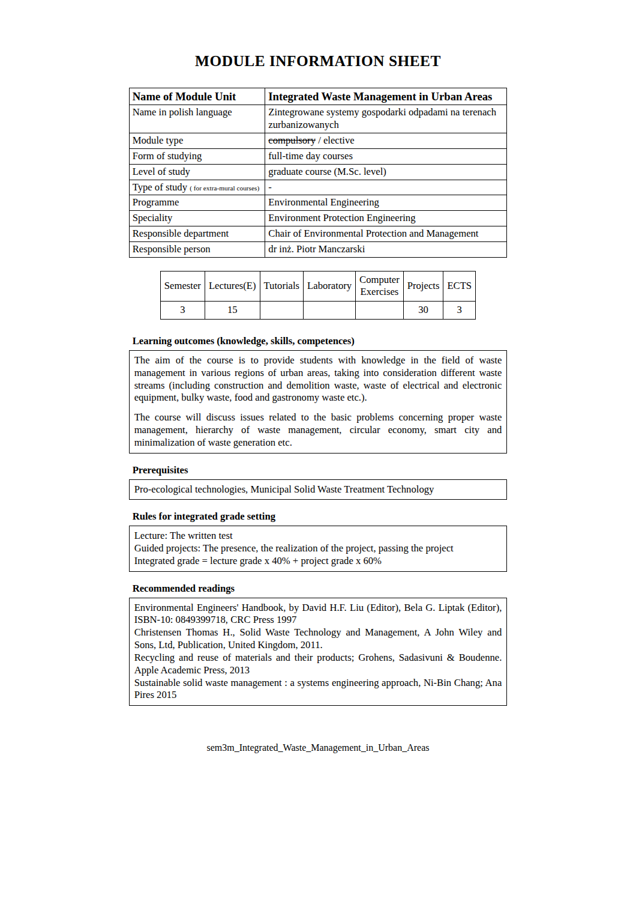MODULE INFORMATION SHEET
| Name of Module Unit | Integrated Waste Management in Urban Areas |
| Name in polish language | Zintegrowane systemy gospodarki odpadami na terenach zurbanizowanych |
| Module type | compulsory / elective |
| Form of studying | full-time day courses |
| Level of study | graduate course (M.Sc. level) |
| Type of study ( for extra-mural courses) | - |
| Programme | Environmental Engineering |
| Speciality | Environment Protection Engineering |
| Responsible department | Chair of Environmental Protection and Management |
| Responsible person | dr inż. Piotr Manczarski |
| Semester | Lectures(E) | Tutorials | Laboratory | Computer Exercises | Projects | ECTS |
| --- | --- | --- | --- | --- | --- | --- |
| 3 | 15 | | | | 30 | 3 |
Learning outcomes (knowledge, skills, competences)
The aim of the course is to provide students with knowledge in the field of waste management in various regions of urban areas, taking into consideration different waste streams (including construction and demolition waste, waste of electrical and electronic equipment, bulky waste, food and gastronomy waste etc.).
The course will discuss issues related to the basic problems concerning proper waste management, hierarchy of waste management, circular economy, smart city and minimalization of waste generation etc.
Prerequisites
Pro-ecological technologies, Municipal Solid Waste Treatment Technology
Rules for integrated grade setting
Lecture: The written test
Guided projects: The presence, the realization of the project, passing the project
Integrated grade = lecture grade x 40% + project grade x 60%
Recommended readings
Environmental Engineers' Handbook, by David H.F. Liu (Editor), Bela G. Liptak (Editor), ISBN-10: 0849399718, CRC Press 1997
Christensen Thomas H., Solid Waste Technology and Management, A John Wiley and Sons, Ltd, Publication, United Kingdom, 2011.
Recycling and reuse of materials and their products; Grohens, Sadasivuni & Boudenne. Apple Academic Press, 2013
Sustainable solid waste management : a systems engineering approach, Ni-Bin Chang; Ana Pires 2015
sem3m_Integrated_Waste_Management_in_Urban_Areas